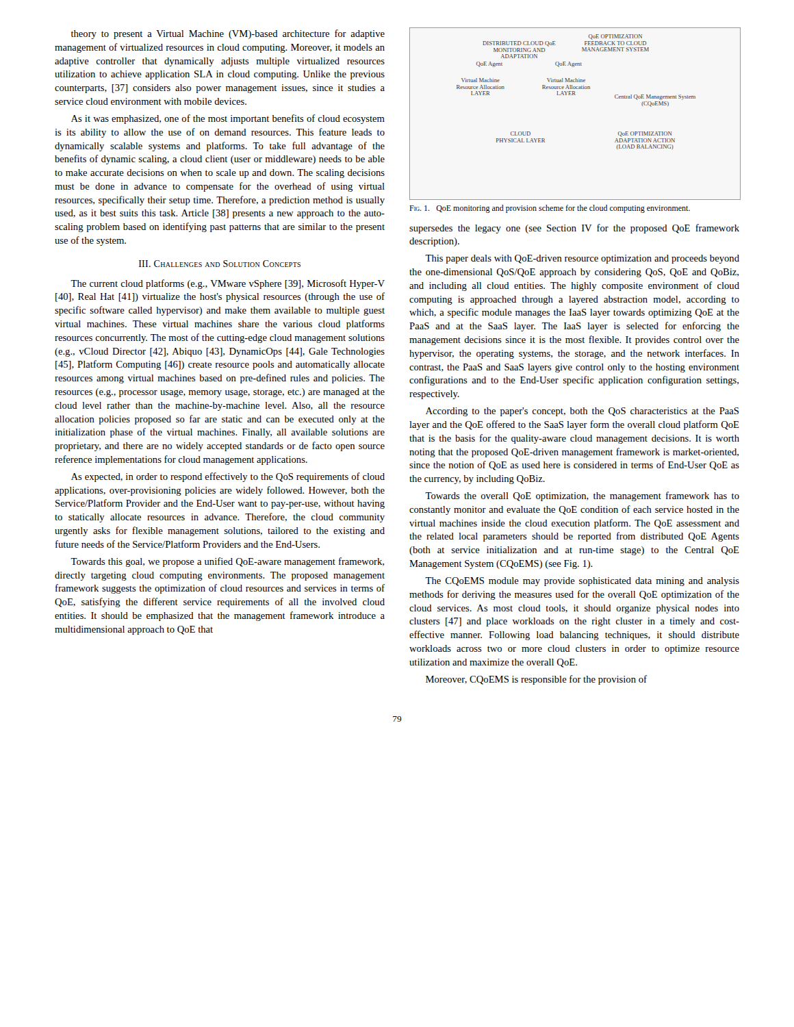theory to present a Virtual Machine (VM)-based architecture for adaptive management of virtualized resources in cloud computing. Moreover, it models an adaptive controller that dynamically adjusts multiple virtualized resources utilization to achieve application SLA in cloud computing. Unlike the previous counterparts, [37] considers also power management issues, since it studies a service cloud environment with mobile devices.
As it was emphasized, one of the most important benefits of cloud ecosystem is its ability to allow the use of on demand resources. This feature leads to dynamically scalable systems and platforms. To take full advantage of the benefits of dynamic scaling, a cloud client (user or middleware) needs to be able to make accurate decisions on when to scale up and down. The scaling decisions must be done in advance to compensate for the overhead of using virtual resources, specifically their setup time. Therefore, a prediction method is usually used, as it best suits this task. Article [38] presents a new approach to the auto-scaling problem based on identifying past patterns that are similar to the present use of the system.
III. Challenges and Solution Concepts
The current cloud platforms (e.g., VMware vSphere [39], Microsoft Hyper-V [40], Real Hat [41]) virtualize the host's physical resources (through the use of specific software called hypervisor) and make them available to multiple guest virtual machines. These virtual machines share the various cloud platforms resources concurrently. The most of the cutting-edge cloud management solutions (e.g., vCloud Director [42], Abiquo [43], DynamicOps [44], Gale Technologies [45], Platform Computing [46]) create resource pools and automatically allocate resources among virtual machines based on pre-defined rules and policies. The resources (e.g., processor usage, memory usage, storage, etc.) are managed at the cloud level rather than the machine-by-machine level. Also, all the resource allocation policies proposed so far are static and can be executed only at the initialization phase of the virtual machines. Finally, all available solutions are proprietary, and there are no widely accepted standards or de facto open source reference implementations for cloud management applications.
As expected, in order to respond effectively to the QoS requirements of cloud applications, over-provisioning policies are widely followed. However, both the Service/Platform Provider and the End-User want to pay-per-use, without having to statically allocate resources in advance. Therefore, the cloud community urgently asks for flexible management solutions, tailored to the existing and future needs of the Service/Platform Providers and the End-Users.
Towards this goal, we propose a unified QoE-aware management framework, directly targeting cloud computing environments. The proposed management framework suggests the optimization of cloud resources and services in terms of QoE, satisfying the different service requirements of all the involved cloud entities. It should be emphasized that the management framework introduce a multidimensional approach to QoE that
QoE OPTIMIZATION
FEEDBACK TO CLOUD
MANAGEMENT SYSTEM DISTRIBUTED CLOUD QoE
MONITORING AND
ADAPTATION QoE Agent QoE Agent Virtual Machine
Resource Allocation
LAYER Virtual Machine
Resource Allocation
LAYER Central QoE Management System
(CQoEMS) CLOUD
PHYSICAL LAYER QoE OPTIMIZATION
ADAPTATION ACTION
(LOAD BALANCING)
Fig. 1. QoE monitoring and provision scheme for the cloud computing environment.
supersedes the legacy one (see Section IV for the proposed QoE framework description).
This paper deals with QoE-driven resource optimization and proceeds beyond the one-dimensional QoS/QoE approach by considering QoS, QoE and QoBiz, and including all cloud entities. The highly composite environment of cloud computing is approached through a layered abstraction model, according to which, a specific module manages the IaaS layer towards optimizing QoE at the PaaS and at the SaaS layer. The IaaS layer is selected for enforcing the management decisions since it is the most flexible. It provides control over the hypervisor, the operating systems, the storage, and the network interfaces. In contrast, the PaaS and SaaS layers give control only to the hosting environment configurations and to the End-User specific application configuration settings, respectively.
According to the paper's concept, both the QoS characteristics at the PaaS layer and the QoE offered to the SaaS layer form the overall cloud platform QoE that is the basis for the quality-aware cloud management decisions. It is worth noting that the proposed QoE-driven management framework is market-oriented, since the notion of QoE as used here is considered in terms of End-User QoE as the currency, by including QoBiz.
Towards the overall QoE optimization, the management framework has to constantly monitor and evaluate the QoE condition of each service hosted in the virtual machines inside the cloud execution platform. The QoE assessment and the related local parameters should be reported from distributed QoE Agents (both at service initialization and at run-time stage) to the Central QoE Management System (CQoEMS) (see Fig. 1).
The CQoEMS module may provide sophisticated data mining and analysis methods for deriving the measures used for the overall QoE optimization of the cloud services. As most cloud tools, it should organize physical nodes into clusters [47] and place workloads on the right cluster in a timely and cost-effective manner. Following load balancing techniques, it should distribute workloads across two or more cloud clusters in order to optimize resource utilization and maximize the overall QoE.
Moreover, CQoEMS is responsible for the provision of
79